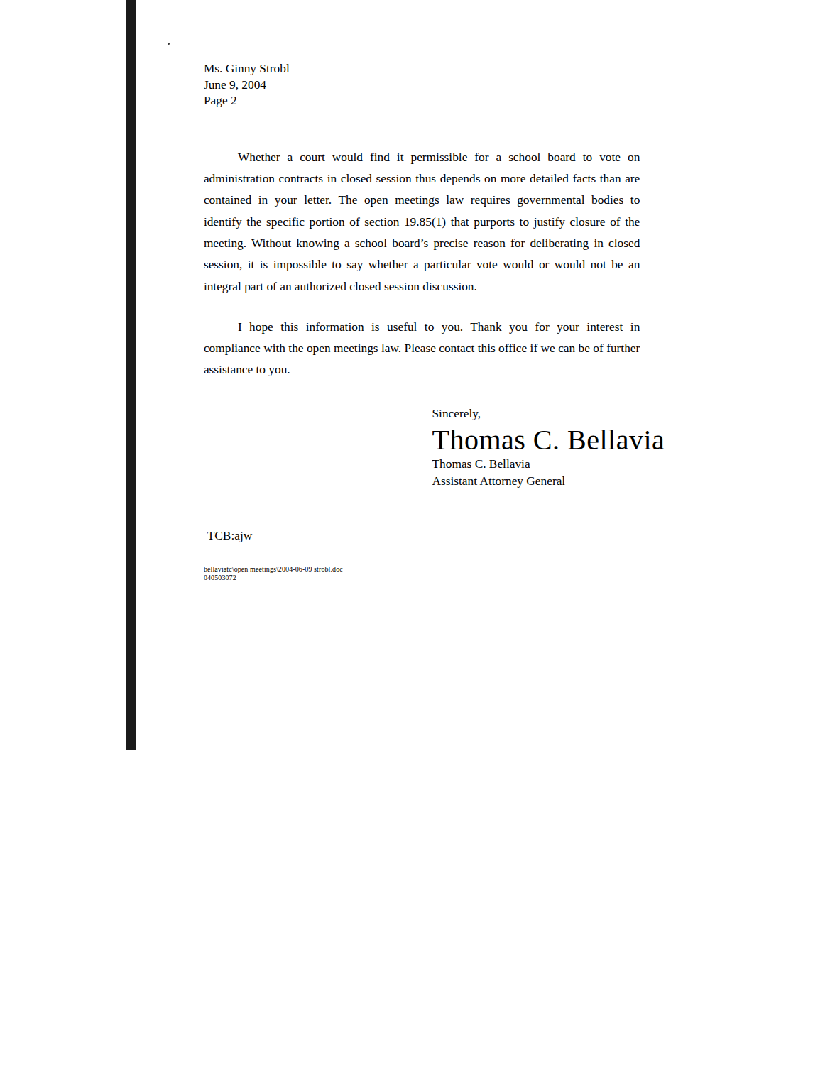Ms. Ginny Strobl
June 9, 2004
Page 2
Whether a court would find it permissible for a school board to vote on administration contracts in closed session thus depends on more detailed facts than are contained in your letter. The open meetings law requires governmental bodies to identify the specific portion of section 19.85(1) that purports to justify closure of the meeting. Without knowing a school board’s precise reason for deliberating in closed session, it is impossible to say whether a particular vote would or would not be an integral part of an authorized closed session discussion.
I hope this information is useful to you. Thank you for your interest in compliance with the open meetings law. Please contact this office if we can be of further assistance to you.
Sincerely,
Thomas C. Bellavia
Thomas C. Bellavia
Assistant Attorney General
TCB:ajw
bellaviatc\open meetings\2004-06-09 strobl.doc 040503072